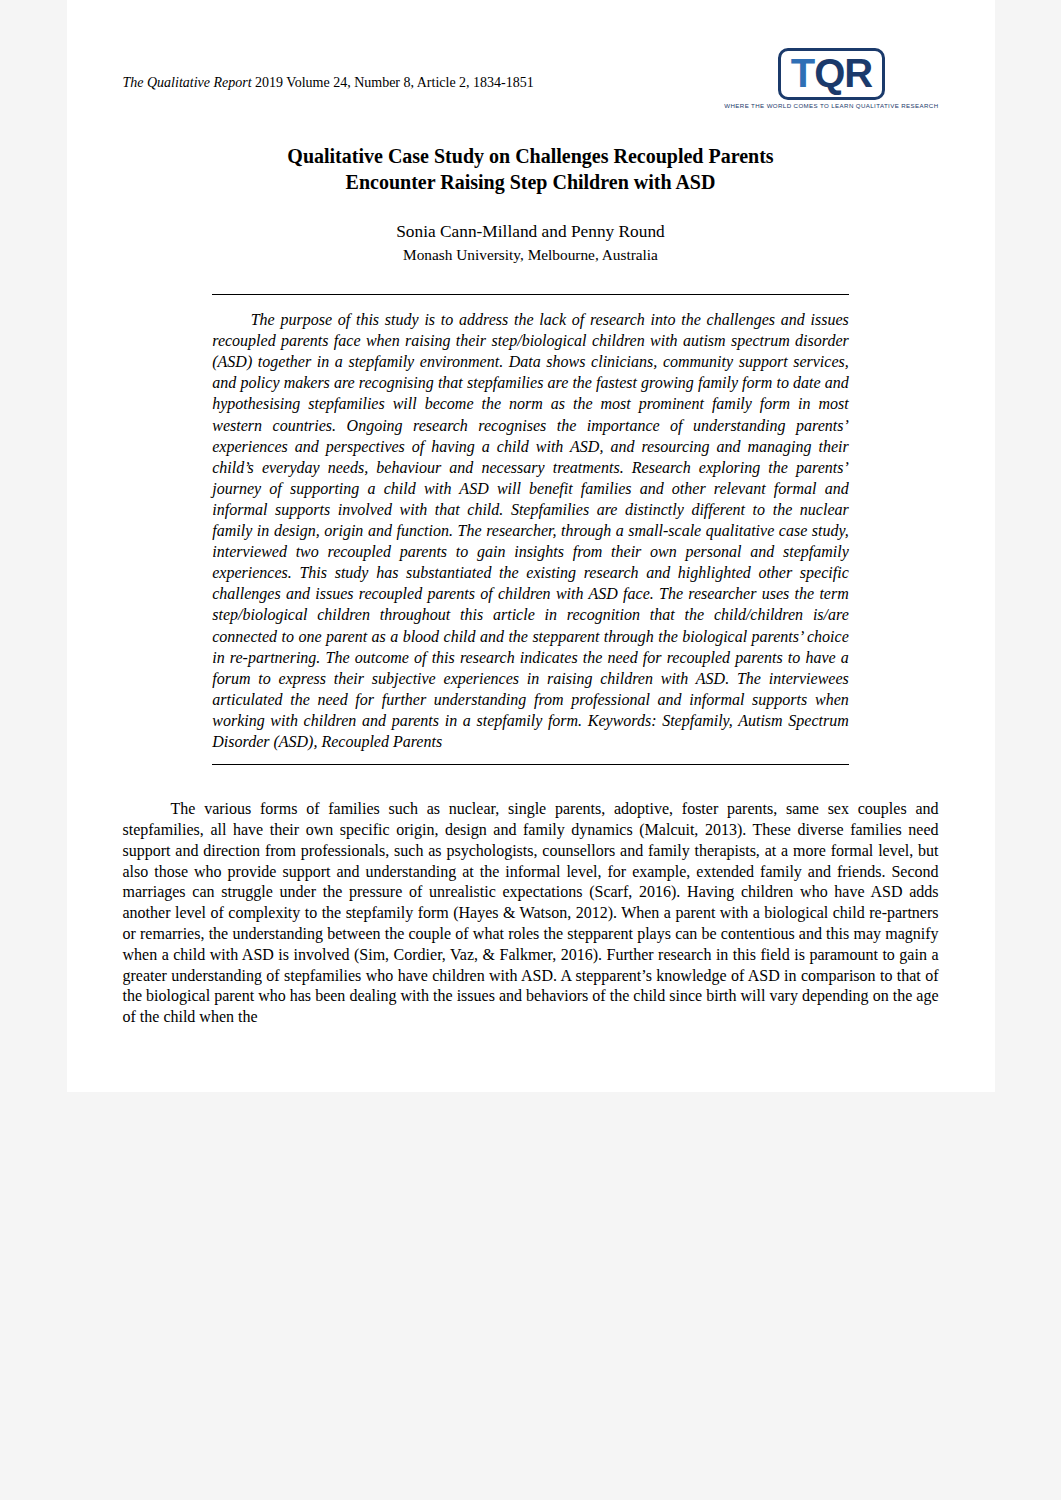The Qualitative Report 2019 Volume 24, Number 8, Article 2, 1834-1851
TQR
Where the world comes to learn qualitative research
Qualitative Case Study on Challenges Recoupled Parents
Encounter Raising Step Children with ASD
Sonia Cann-Milland and Penny Round
Monash University, Melbourne, Australia
The purpose of this study is to address the lack of research into the challenges and issues recoupled parents face when raising their step/biological children with autism spectrum disorder (ASD) together in a stepfamily environment. Data shows clinicians, community support services, and policy makers are recognising that stepfamilies are the fastest growing family form to date and hypothesising stepfamilies will become the norm as the most prominent family form in most western countries. Ongoing research recognises the importance of understanding parents’ experiences and perspectives of having a child with ASD, and resourcing and managing their child’s everyday needs, behaviour and necessary treatments. Research exploring the parents’ journey of supporting a child with ASD will benefit families and other relevant formal and informal supports involved with that child. Stepfamilies are distinctly different to the nuclear family in design, origin and function. The researcher, through a small-scale qualitative case study, interviewed two recoupled parents to gain insights from their own personal and stepfamily experiences. This study has substantiated the existing research and highlighted other specific challenges and issues recoupled parents of children with ASD face. The researcher uses the term step/biological children throughout this article in recognition that the child/children is/are connected to one parent as a blood child and the stepparent through the biological parents’ choice in re-partnering. The outcome of this research indicates the need for recoupled parents to have a forum to express their subjective experiences in raising children with ASD. The interviewees articulated the need for further understanding from professional and informal supports when working with children and parents in a stepfamily form. Keywords: Stepfamily, Autism Spectrum Disorder (ASD), Recoupled Parents
The various forms of families such as nuclear, single parents, adoptive, foster parents, same sex couples and stepfamilies, all have their own specific origin, design and family dynamics (Malcuit, 2013). These diverse families need support and direction from professionals, such as psychologists, counsellors and family therapists, at a more formal level, but also those who provide support and understanding at the informal level, for example, extended family and friends. Second marriages can struggle under the pressure of unrealistic expectations (Scarf, 2016). Having children who have ASD adds another level of complexity to the stepfamily form (Hayes & Watson, 2012). When a parent with a biological child re-partners or remarries, the understanding between the couple of what roles the stepparent plays can be contentious and this may magnify when a child with ASD is involved (Sim, Cordier, Vaz, & Falkmer, 2016). Further research in this field is paramount to gain a greater understanding of stepfamilies who have children with ASD. A stepparent’s knowledge of ASD in comparison to that of the biological parent who has been dealing with the issues and behaviors of the child since birth will vary depending on the age of the child when the